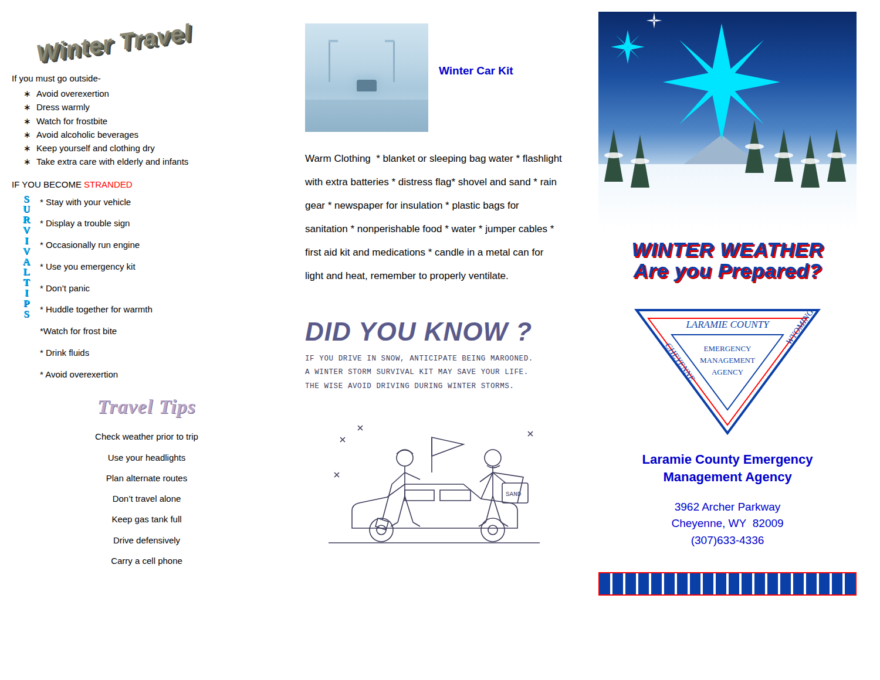Winter Travel
If you must go outside-
Avoid overexertion
Dress warmly
Watch for frostbite
Avoid alcoholic beverages
Keep yourself and clothing dry
Take extra care with elderly and infants
IF YOU BECOME STRANDED
SURVIVAL TIPS
* Stay with your vehicle
* Display a trouble sign
* Occasionally run engine
* Use you emergency kit
* Don’t panic
* Huddle together for warmth
*Watch for frost bite
* Drink fluids
* Avoid overexertion
Travel Tips
Check weather prior to trip
Use your headlights
Plan alternate routes
Don’t travel alone
Keep gas tank full
Drive defensively
Carry a cell phone
Winter Car Kit
Warm Clothing * blanket or sleeping bag water * flashlight with extra batteries * distress flag* shovel and sand * rain gear * newspaper for insulation * plastic bags for sanitation * nonperishable food * water * jumper cables * first aid kit and medications * candle in a metal can for light and heat, remember to properly ventilate.
DID YOU KNOW ?
If you drive in snow, anticipate being marooned.
A winter storm survival kit may save your life.
The wise avoid driving during winter storms.
SAND
WINTER WEATHER
Are you Prepared?
LARAMIE COUNTY EMERGENCY MANAGEMENT AGENCY CHEYENNE WYOMING
Laramie County Emergency
Management Agency
3962 Archer Parkway
Cheyenne, WY 82009
(307)633-4336